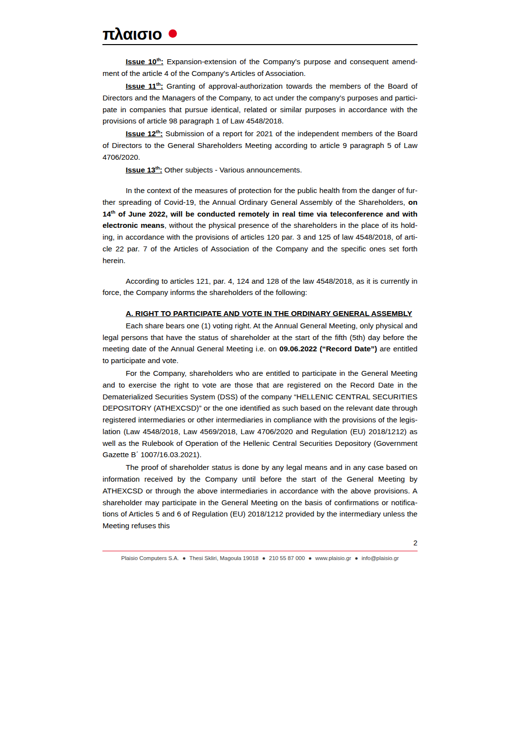πλαισιο
Issue 10th: Expansion-extension of the Company’s purpose and consequent amendment of the article 4 of the Company’s Articles of Association.
Issue 11th: Granting of approval-authorization towards the members of the Board of Directors and the Managers of the Company, to act under the company’s purposes and participate in companies that pursue identical, related or similar purposes in accordance with the provisions of article 98 paragraph 1 of Law 4548/2018.
Issue 12th: Submission of a report for 2021 of the independent members of the Board of Directors to the General Shareholders Meeting according to article 9 paragraph 5 of Law 4706/2020.
Issue 13th: Other subjects - Various announcements.
In the context of the measures of protection for the public health from the danger of further spreading of Covid-19, the Annual Ordinary General Assembly of the Shareholders, on 14th of June 2022, will be conducted remotely in real time via teleconference and with electronic means, without the physical presence of the shareholders in the place of its holding, in accordance with the provisions of articles 120 par. 3 and 125 of law 4548/2018, of article 22 par. 7 of the Articles of Association of the Company and the specific ones set forth herein.
According to articles 121, par. 4, 124 and 128 of the law 4548/2018, as it is currently in force, the Company informs the shareholders of the following:
A. RIGHT TO PARTICIPATE AND VOTE IN THE ORDINARY GENERAL ASSEMBLY
Each share bears one (1) voting right. At the Annual General Meeting, only physical and legal persons that have the status of shareholder at the start of the fifth (5th) day before the meeting date of the Annual General Meeting i.e. on 09.06.2022 (“Record Date”) are entitled to participate and vote.
For the Company, shareholders who are entitled to participate in the General Meeting and to exercise the right to vote are those that are registered on the Record Date in the Dematerialized Securities System (DSS) of the company “HELLENIC CENTRAL SECURITIES DEPOSITORY (ATHEXCSD)” or the one identified as such based on the relevant date through registered intermediaries or other intermediaries in compliance with the provisions of the legislation (Law 4548/2018, Law 4569/2018, Law 4706/2020 and Regulation (EU) 2018/1212) as well as the Rulebook of Operation of the Hellenic Central Securities Depository (Government Gazette B΄ 1007/16.03.2021).
The proof of shareholder status is done by any legal means and in any case based on information received by the Company until before the start of the General Meeting by ATHEXCSD or through the above intermediaries in accordance with the above provisions. A shareholder may participate in the General Meeting on the basis of confirmations or notifications of Articles 5 and 6 of Regulation (EU) 2018/1212 provided by the intermediary unless the Meeting refuses this
2
Plaisio Computers S.A. ● Thesi Skliri, Magoula 19018 ● 210 55 87 000 ● www.plaisio.gr ● info@plaisio.gr